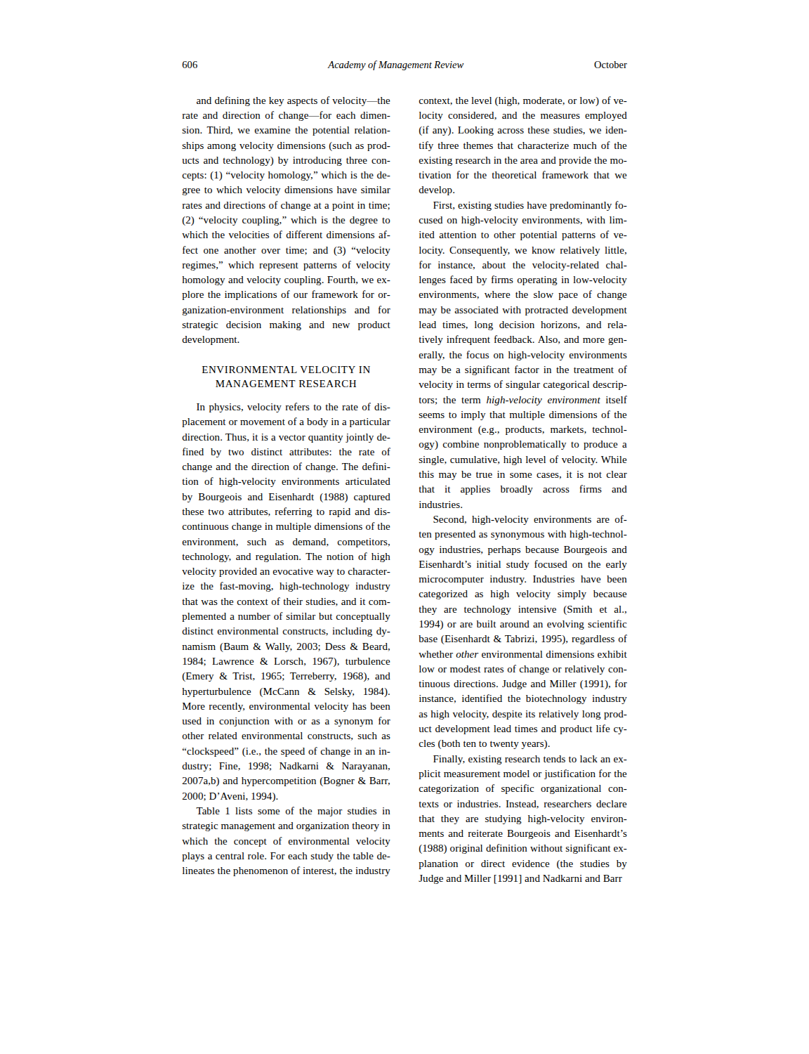606 Academy of Management Review October
and defining the key aspects of velocity—the rate and direction of change—for each dimension. Third, we examine the potential relationships among velocity dimensions (such as products and technology) by introducing three concepts: (1) “velocity homology,” which is the degree to which velocity dimensions have similar rates and directions of change at a point in time; (2) “velocity coupling,” which is the degree to which the velocities of different dimensions affect one another over time; and (3) “velocity regimes,” which represent patterns of velocity homology and velocity coupling. Fourth, we explore the implications of our framework for organization-environment relationships and for strategic decision making and new product development.
Environmental Velocity in
Management Research
In physics, velocity refers to the rate of displacement or movement of a body in a particular direction. Thus, it is a vector quantity jointly defined by two distinct attributes: the rate of change and the direction of change. The definition of high-velocity environments articulated by Bourgeois and Eisenhardt (1988) captured these two attributes, referring to rapid and discontinuous change in multiple dimensions of the environment, such as demand, competitors, technology, and regulation. The notion of high velocity provided an evocative way to characterize the fast-moving, high-technology industry that was the context of their studies, and it complemented a number of similar but conceptually distinct environmental constructs, including dynamism (Baum & Wally, 2003; Dess & Beard, 1984; Lawrence & Lorsch, 1967), turbulence (Emery & Trist, 1965; Terreberry, 1968), and hyperturbulence (McCann & Selsky, 1984). More recently, environmental velocity has been used in conjunction with or as a synonym for other related environmental constructs, such as “clockspeed” (i.e., the speed of change in an industry; Fine, 1998; Nadkarni & Narayanan, 2007a,b) and hypercompetition (Bogner & Barr, 2000; D’Aveni, 1994).
Table 1 lists some of the major studies in strategic management and organization theory in which the concept of environmental velocity plays a central role. For each study the table delineates the phenomenon of interest, the industry context, the level (high, moderate, or low) of velocity considered, and the measures employed (if any). Looking across these studies, we identify three themes that characterize much of the existing research in the area and provide the motivation for the theoretical framework that we develop.
First, existing studies have predominantly focused on high-velocity environments, with limited attention to other potential patterns of velocity. Consequently, we know relatively little, for instance, about the velocity-related challenges faced by firms operating in low-velocity environments, where the slow pace of change may be associated with protracted development lead times, long decision horizons, and relatively infrequent feedback. Also, and more generally, the focus on high-velocity environments may be a significant factor in the treatment of velocity in terms of singular categorical descriptors; the term high-velocity environment itself seems to imply that multiple dimensions of the environment (e.g., products, markets, technology) combine nonproblematically to produce a single, cumulative, high level of velocity. While this may be true in some cases, it is not clear that it applies broadly across firms and industries.
Second, high-velocity environments are often presented as synonymous with high-technology industries, perhaps because Bourgeois and Eisenhardt’s initial study focused on the early microcomputer industry. Industries have been categorized as high velocity simply because they are technology intensive (Smith et al., 1994) or are built around an evolving scientific base (Eisenhardt & Tabrizi, 1995), regardless of whether other environmental dimensions exhibit low or modest rates of change or relatively continuous directions. Judge and Miller (1991), for instance, identified the biotechnology industry as high velocity, despite its relatively long product development lead times and product life cycles (both ten to twenty years).
Finally, existing research tends to lack an explicit measurement model or justification for the categorization of specific organizational contexts or industries. Instead, researchers declare that they are studying high-velocity environments and reiterate Bourgeois and Eisenhardt’s (1988) original definition without significant explanation or direct evidence (the studies by Judge and Miller [1991] and Nadkarni and Barr